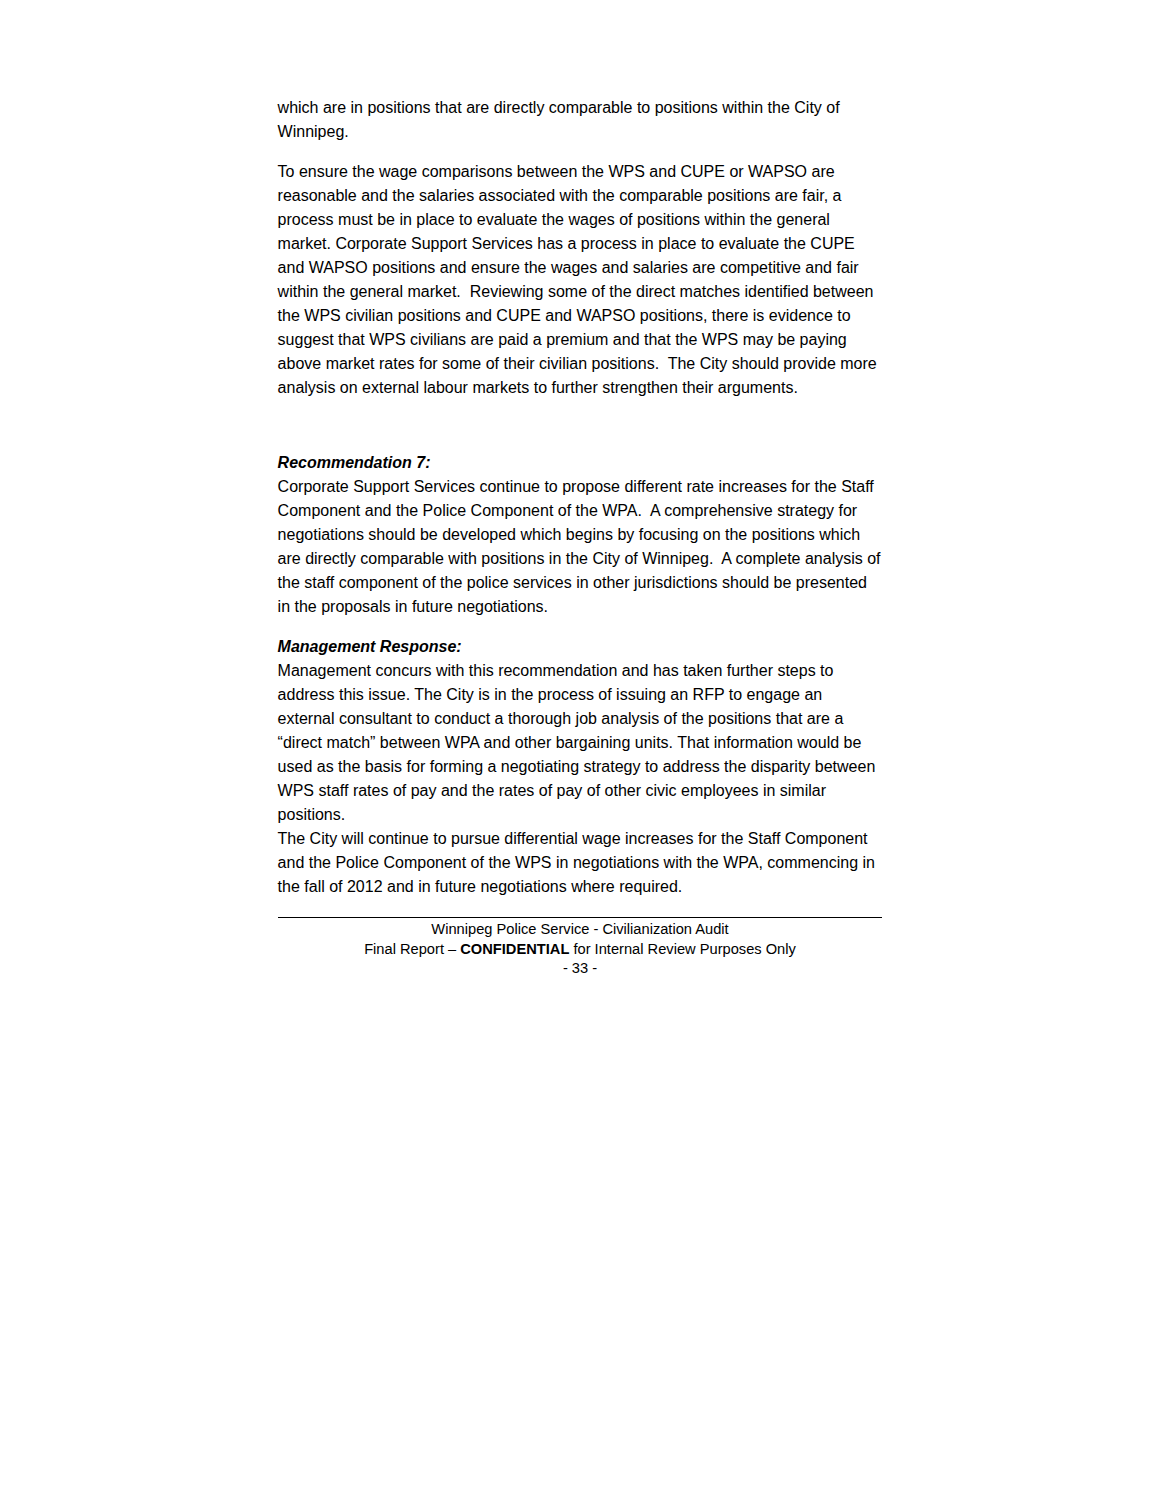which are in positions that are directly comparable to positions within the City of Winnipeg.
To ensure the wage comparisons between the WPS and CUPE or WAPSO are reasonable and the salaries associated with the comparable positions are fair, a process must be in place to evaluate the wages of positions within the general market. Corporate Support Services has a process in place to evaluate the CUPE and WAPSO positions and ensure the wages and salaries are competitive and fair within the general market. Reviewing some of the direct matches identified between the WPS civilian positions and CUPE and WAPSO positions, there is evidence to suggest that WPS civilians are paid a premium and that the WPS may be paying above market rates for some of their civilian positions. The City should provide more analysis on external labour markets to further strengthen their arguments.
Recommendation 7:
Corporate Support Services continue to propose different rate increases for the Staff Component and the Police Component of the WPA. A comprehensive strategy for negotiations should be developed which begins by focusing on the positions which are directly comparable with positions in the City of Winnipeg. A complete analysis of the staff component of the police services in other jurisdictions should be presented in the proposals in future negotiations.
Management Response:
Management concurs with this recommendation and has taken further steps to address this issue. The City is in the process of issuing an RFP to engage an external consultant to conduct a thorough job analysis of the positions that are a “direct match” between WPA and other bargaining units. That information would be used as the basis for forming a negotiating strategy to address the disparity between WPS staff rates of pay and the rates of pay of other civic employees in similar positions.
The City will continue to pursue differential wage increases for the Staff Component and the Police Component of the WPS in negotiations with the WPA, commencing in the fall of 2012 and in future negotiations where required.
Winnipeg Police Service - Civilianization Audit
Final Report – CONFIDENTIAL for Internal Review Purposes Only
- 33 -